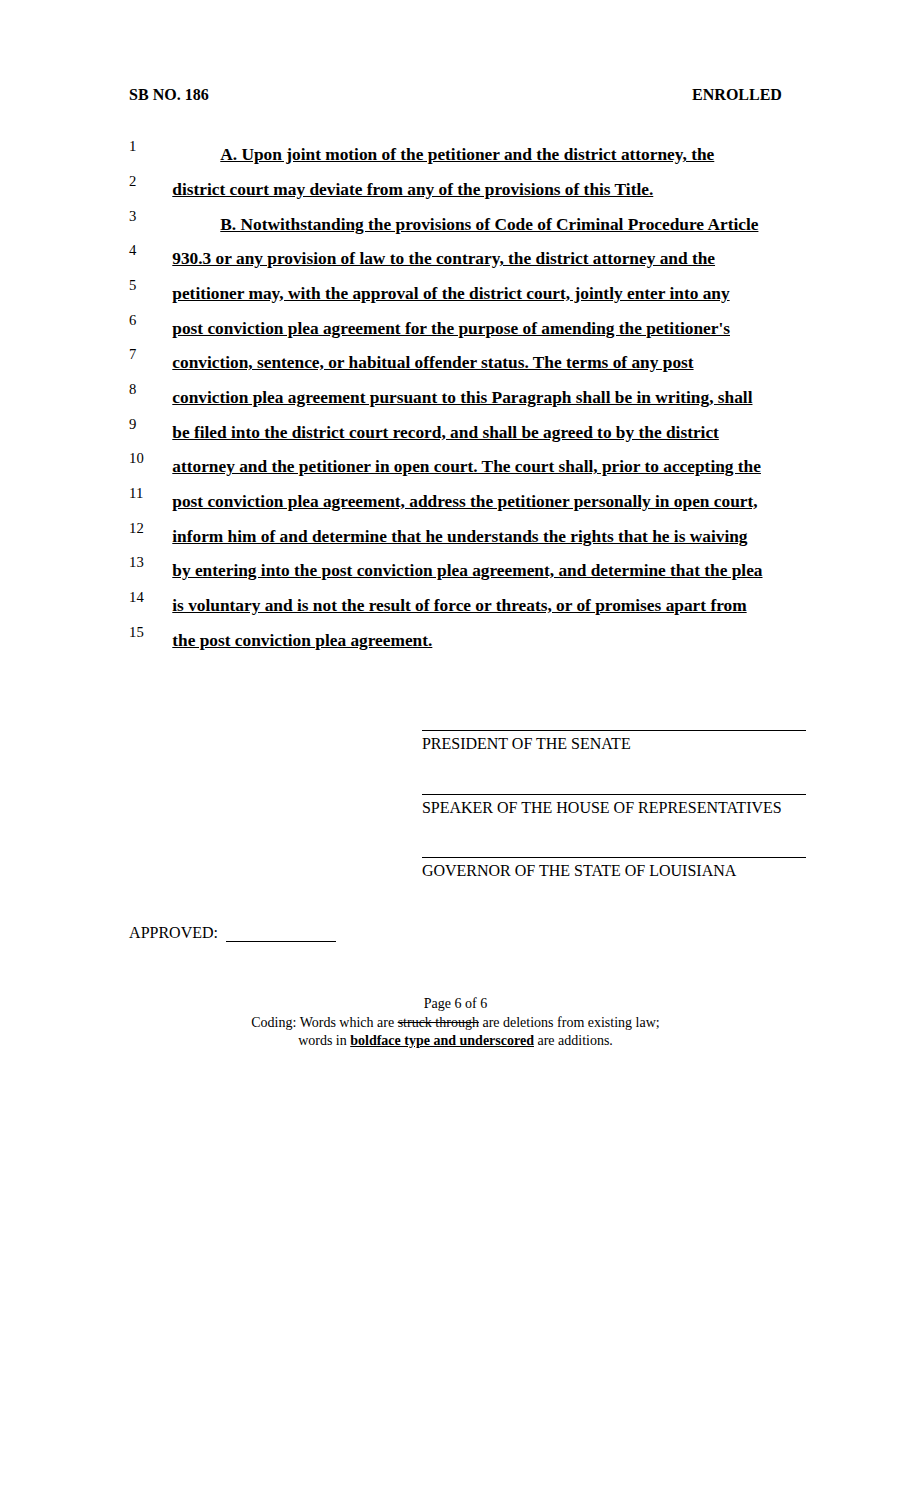SB NO. 186 ENROLLED
| 1 | A. Upon joint motion of the petitioner and the district attorney, the |
| 2 | district court may deviate from any of the provisions of this Title. |
| 3 | B. Notwithstanding the provisions of Code of Criminal Procedure Article |
| 4 | 930.3 or any provision of law to the contrary, the district attorney and the |
| 5 | petitioner may, with the approval of the district court, jointly enter into any |
| 6 | post conviction plea agreement for the purpose of amending the petitioner's |
| 7 | conviction, sentence, or habitual offender status. The terms of any post |
| 8 | conviction plea agreement pursuant to this Paragraph shall be in writing, shall |
| 9 | be filed into the district court record, and shall be agreed to by the district |
| 10 | attorney and the petitioner in open court. The court shall, prior to accepting the |
| 11 | post conviction plea agreement, address the petitioner personally in open court, |
| 12 | inform him of and determine that he understands the rights that he is waiving |
| 13 | by entering into the post conviction plea agreement, and determine that the plea |
| 14 | is voluntary and is not the result of force or threats, or of promises apart from |
| 15 | the post conviction plea agreement. |
PRESIDENT OF THE SENATE
SPEAKER OF THE HOUSE OF REPRESENTATIVES
GOVERNOR OF THE STATE OF LOUISIANA
APPROVED:
Page 6 of 6
Coding: Words which are struck through are deletions from existing law;
words in boldface type and underscored are additions.